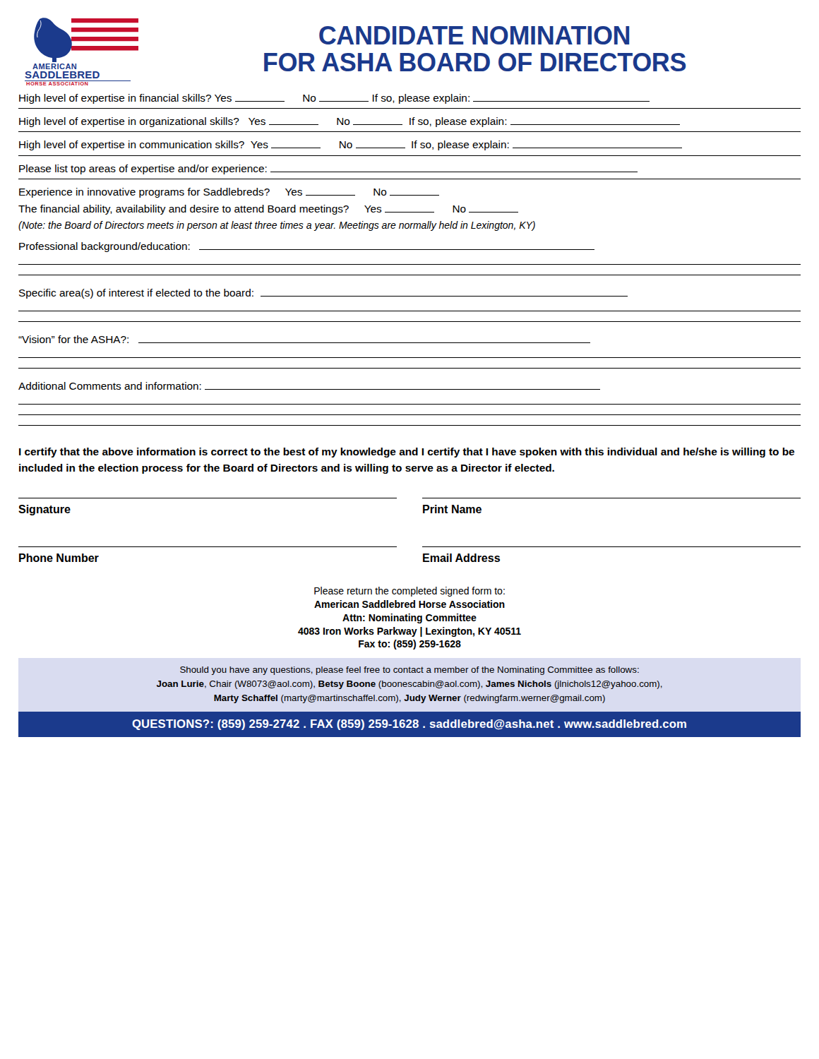AMERICAN SADDLEBRED HORSE ASSOCIATION
CANDIDATE NOMINATION FOR ASHA BOARD OF DIRECTORS
High level of expertise in financial skills? Yes No If so, please explain:
High level of expertise in organizational skills? Yes No If so, please explain:
High level of expertise in communication skills? Yes No If so, please explain:
Please list top areas of expertise and/or experience:
Experience in innovative programs for Saddlebreds? Yes No
The financial ability, availability and desire to attend Board meetings? Yes No
(Note: the Board of Directors meets in person at least three times a year. Meetings are normally held in Lexington, KY)
Professional background/education:
Specific area(s) of interest if elected to the board:
“Vision” for the ASHA?:
Additional Comments and information:
I certify that the above information is correct to the best of my knowledge and I certify that I have spoken with this individual and he/she is willing to be included in the election process for the Board of Directors and is willing to serve as a Director if elected.
Signature
Print Name
Phone Number
Email Address
Please return the completed signed form to:
American Saddlebred Horse Association
Attn: Nominating Committee
4083 Iron Works Parkway | Lexington, KY 40511
Fax to: (859) 259-1628
Should you have any questions, please feel free to contact a member of the Nominating Committee as follows:
Joan Lurie, Chair (W8073@aol.com), Betsy Boone (boonescabin@aol.com), James Nichols (jlnichols12@yahoo.com),
Marty Schaffel (marty@martinschaffel.com), Judy Werner (redwingfarm.werner@gmail.com)
QUESTIONS?: (859) 259-2742 . FAX (859) 259-1628 . saddlebred@asha.net . www.saddlebred.com